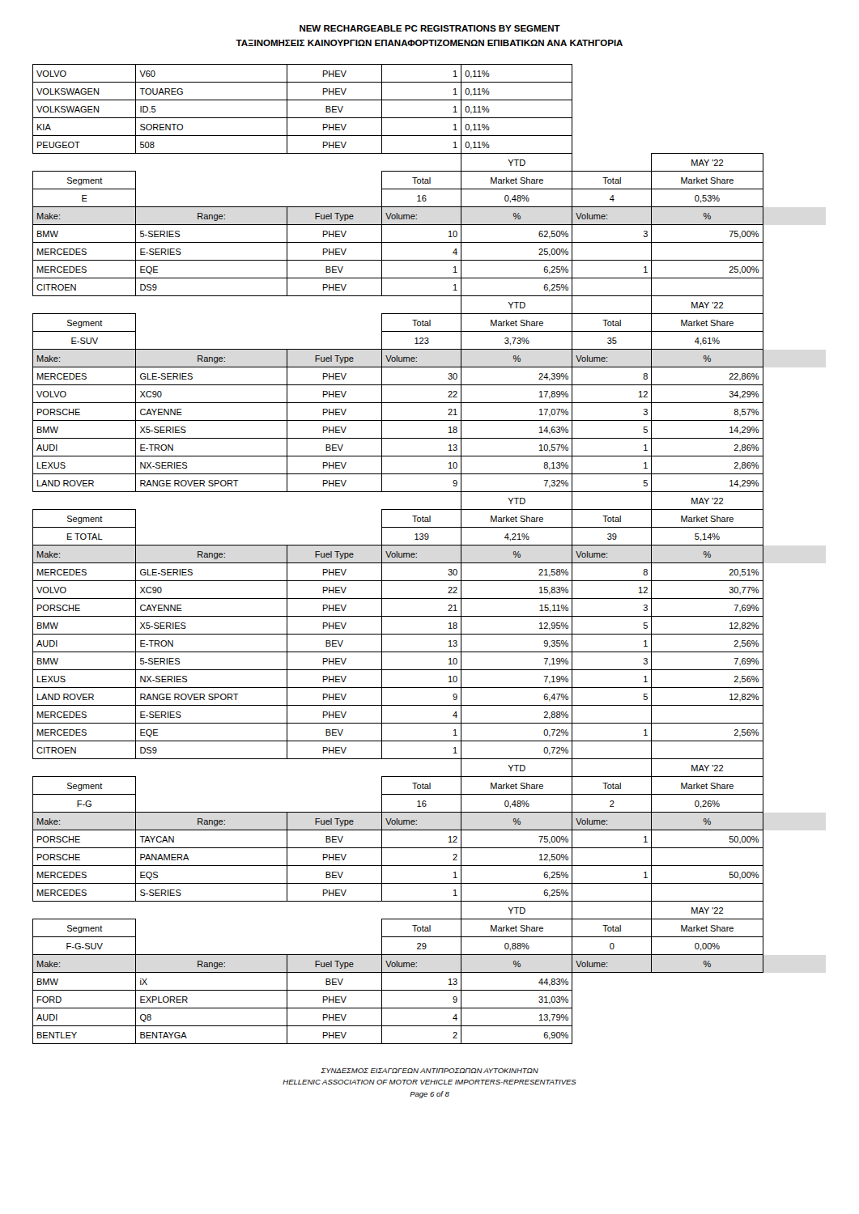NEW RECHARGEABLE PC REGISTRATIONS BY SEGMENT
ΤΑΞΙΝΟΜΗΣΕΙΣ ΚΑΙΝΟΥΡΓΙΩΝ ΕΠΑΝΑΦΟΡΤΙΖΟΜΕΝΩΝ ΕΠΙΒΑΤΙΚΩΝ ΑΝΑ ΚΑΤΗΓΟΡΙΑ
| VOLVO | V60 | PHEV | 1 | 0,11% | | | |
| VOLKSWAGEN | TOUAREG | PHEV | 1 | 0,11% | | | |
| VOLKSWAGEN | ID.5 | BEV | 1 | 0,11% | | | |
| KIA | SORENTO | PHEV | 1 | 0,11% | | | |
| PEUGEOT | 508 | PHEV | 1 | 0,11% | | | |
| | | | | YTD | | MAY '22 | |
| Segment | | | Total | Market Share | Total | Market Share | |
| E | | | 16 | 0,48% | 4 | 0,53% | |
| Make: | Range: | Fuel Type | Volume: | % | Volume: | % | |
| BMW | 5-SERIES | PHEV | 10 | 62,50% | 3 | 75,00% | |
| MERCEDES | E-SERIES | PHEV | 4 | 25,00% | | | |
| MERCEDES | EQE | BEV | 1 | 6,25% | 1 | 25,00% | |
| CITROEN | DS9 | PHEV | 1 | 6,25% | | | |
| | | | | YTD | | MAY '22 | |
| Segment | | | Total | Market Share | Total | Market Share | |
| E-SUV | | | 123 | 3,73% | 35 | 4,61% | |
| Make: | Range: | Fuel Type | Volume: | % | Volume: | % | |
| MERCEDES | GLE-SERIES | PHEV | 30 | 24,39% | 8 | 22,86% | |
| VOLVO | XC90 | PHEV | 22 | 17,89% | 12 | 34,29% | |
| PORSCHE | CAYENNE | PHEV | 21 | 17,07% | 3 | 8,57% | |
| BMW | X5-SERIES | PHEV | 18 | 14,63% | 5 | 14,29% | |
| AUDI | E-TRON | BEV | 13 | 10,57% | 1 | 2,86% | |
| LEXUS | NX-SERIES | PHEV | 10 | 8,13% | 1 | 2,86% | |
| LAND ROVER | RANGE ROVER SPORT | PHEV | 9 | 7,32% | 5 | 14,29% | |
| | | | | YTD | | MAY '22 | |
| Segment | | | Total | Market Share | Total | Market Share | |
| E TOTAL | | | 139 | 4,21% | 39 | 5,14% | |
| Make: | Range: | Fuel Type | Volume: | % | Volume: | % | |
| MERCEDES | GLE-SERIES | PHEV | 30 | 21,58% | 8 | 20,51% | |
| VOLVO | XC90 | PHEV | 22 | 15,83% | 12 | 30,77% | |
| PORSCHE | CAYENNE | PHEV | 21 | 15,11% | 3 | 7,69% | |
| BMW | X5-SERIES | PHEV | 18 | 12,95% | 5 | 12,82% | |
| AUDI | E-TRON | BEV | 13 | 9,35% | 1 | 2,56% | |
| BMW | 5-SERIES | PHEV | 10 | 7,19% | 3 | 7,69% | |
| LEXUS | NX-SERIES | PHEV | 10 | 7,19% | 1 | 2,56% | |
| LAND ROVER | RANGE ROVER SPORT | PHEV | 9 | 6,47% | 5 | 12,82% | |
| MERCEDES | E-SERIES | PHEV | 4 | 2,88% | | | |
| MERCEDES | EQE | BEV | 1 | 0,72% | 1 | 2,56% | |
| CITROEN | DS9 | PHEV | 1 | 0,72% | | | |
| | | | | YTD | | MAY '22 | |
| Segment | | | Total | Market Share | Total | Market Share | |
| F-G | | | 16 | 0,48% | 2 | 0,26% | |
| Make: | Range: | Fuel Type | Volume: | % | Volume: | % | |
| PORSCHE | TAYCAN | BEV | 12 | 75,00% | 1 | 50,00% | |
| PORSCHE | PANAMERA | PHEV | 2 | 12,50% | | | |
| MERCEDES | EQS | BEV | 1 | 6,25% | 1 | 50,00% | |
| MERCEDES | S-SERIES | PHEV | 1 | 6,25% | | | |
| | | | | YTD | | MAY '22 | |
| Segment | | | Total | Market Share | Total | Market Share | |
| F-G-SUV | | | 29 | 0,88% | 0 | 0,00% | |
| Make: | Range: | Fuel Type | Volume: | % | Volume: | % | |
| BMW | iX | BEV | 13 | 44,83% | | | |
| FORD | EXPLORER | PHEV | 9 | 31,03% | | | |
| AUDI | Q8 | PHEV | 4 | 13,79% | | | |
| BENTLEY | BENTAYGA | PHEV | 2 | 6,90% | | | |
ΣΥΝΔΕΣΜΟΣ ΕΙΣΑΓΩΓΕΩΝ ΑΝΤΙΠΡΟΣΩΠΩΝ ΑΥΤΟΚΙΝΗΤΩΝ
HELLENIC ASSOCIATION OF MOTOR VEHICLE IMPORTERS-REPRESENTATIVES
Page 6 of 8